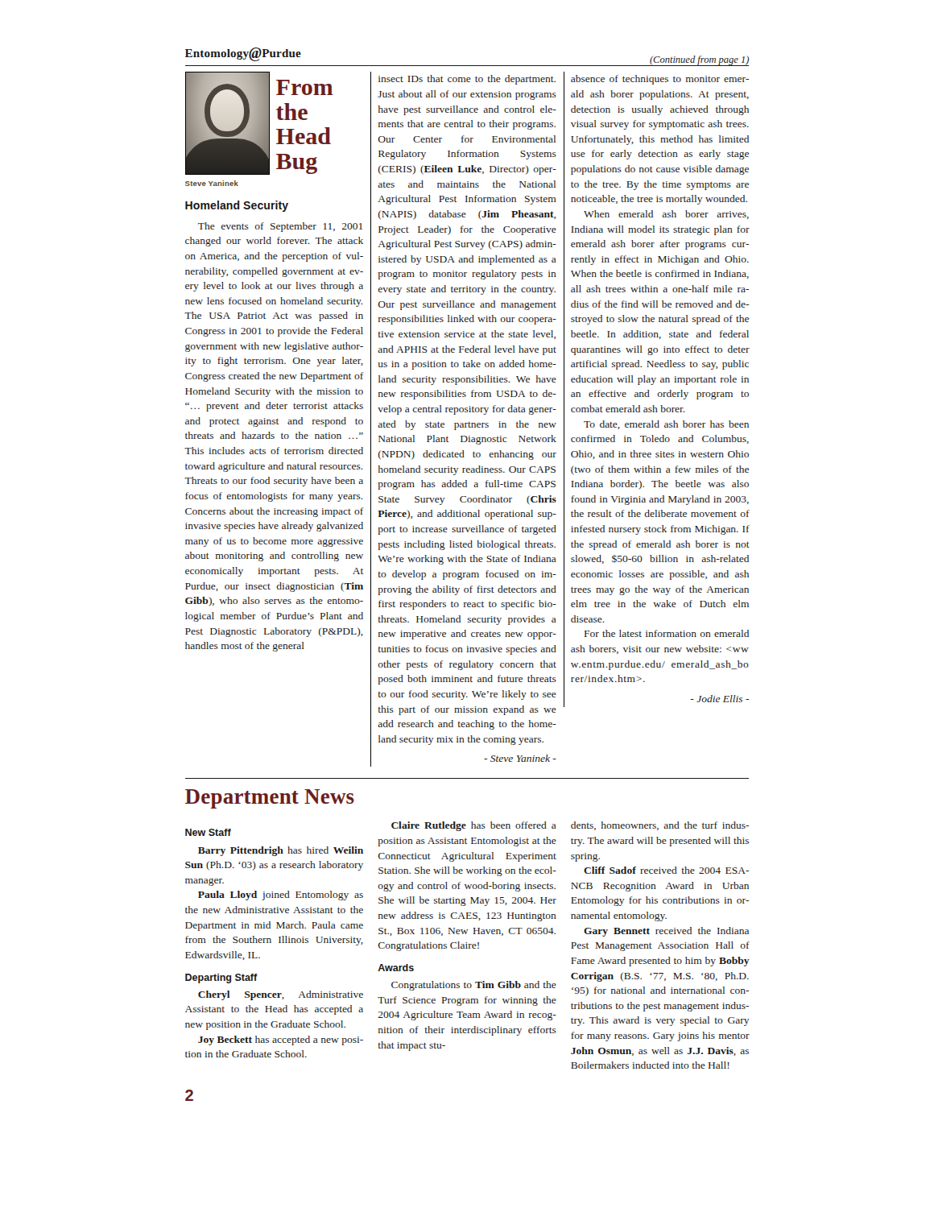Entomology@Purdue
(Continued from page 1)
Steve Yaninek
From the
Head Bug
Homeland Security
The events of September 11, 2001 changed our world forever. The attack on America, and the perception of vulnerability, compelled government at every level to look at our lives through a new lens focused on homeland security. The USA Patriot Act was passed in Congress in 2001 to provide the Federal government with new legislative authority to fight terrorism. One year later, Congress created the new Department of Homeland Security with the mission to “… prevent and deter terrorist attacks and protect against and respond to threats and hazards to the nation …” This includes acts of terrorism directed toward agriculture and natural resources. Threats to our food security have been a focus of entomologists for many years. Concerns about the increasing impact of invasive species have already galvanized many of us to become more aggressive about monitoring and controlling new economically important pests. At Purdue, our insect diagnostician (Tim Gibb), who also serves as the entomological member of Purdue’s Plant and Pest Diagnostic Laboratory (P&PDL), handles most of the general
insect IDs that come to the department. Just about all of our extension programs have pest surveillance and control elements that are central to their programs. Our Center for Environmental Regulatory Information Systems (CERIS) (Eileen Luke, Director) operates and maintains the National Agricultural Pest Information System (NAPIS) database (Jim Pheasant, Project Leader) for the Cooperative Agricultural Pest Survey (CAPS) administered by USDA and implemented as a program to monitor regulatory pests in every state and territory in the country. Our pest surveillance and management responsibilities linked with our cooperative extension service at the state level, and APHIS at the Federal level have put us in a position to take on added homeland security responsibilities. We have new responsibilities from USDA to develop a central repository for data generated by state partners in the new National Plant Diagnostic Network (NPDN) dedicated to enhancing our homeland security readiness. Our CAPS program has added a full-time CAPS State Survey Coordinator (Chris Pierce), and additional operational support to increase surveillance of targeted pests including listed biological threats. We’re working with the State of Indiana to develop a program focused on improving the ability of first detectors and first responders to react to specific biothreats. Homeland security provides a new imperative and creates new opportunities to focus on invasive species and other pests of regulatory concern that posed both imminent and future threats to our food security. We’re likely to see this part of our mission expand as we add research and teaching to the homeland security mix in the coming years.
- Steve Yaninek -
absence of techniques to monitor emerald ash borer populations. At present, detection is usually achieved through visual survey for symptomatic ash trees. Unfortunately, this method has limited use for early detection as early stage populations do not cause visible damage to the tree. By the time symptoms are noticeable, the tree is mortally wounded.
When emerald ash borer arrives, Indiana will model its strategic plan for emerald ash borer after programs currently in effect in Michigan and Ohio. When the beetle is confirmed in Indiana, all ash trees within a one-half mile radius of the find will be removed and destroyed to slow the natural spread of the beetle. In addition, state and federal quarantines will go into effect to deter artificial spread. Needless to say, public education will play an important role in an effective and orderly program to combat emerald ash borer.
To date, emerald ash borer has been confirmed in Toledo and Columbus, Ohio, and in three sites in western Ohio (two of them within a few miles of the Indiana border). The beetle was also found in Virginia and Maryland in 2003, the result of the deliberate movement of infested nursery stock from Michigan. If the spread of emerald ash borer is not slowed, $50-60 billion in ash-related economic losses are possible, and ash trees may go the way of the American elm tree in the wake of Dutch elm disease.
For the latest information on emerald ash borers, visit our new website: <www.entm.purdue.edu/ emerald_ash_borer/index.htm>.
- Jodie Ellis -
Department News
New Staff
Barry Pittendrigh has hired Weilin Sun (Ph.D. ‘03) as a research laboratory manager.
Paula Lloyd joined Entomology as the new Administrative Assistant to the Department in mid March. Paula came from the Southern Illinois University, Edwardsville, IL.
Departing Staff
Cheryl Spencer, Administrative Assistant to the Head has accepted a new position in the Graduate School.
Joy Beckett has accepted a new position in the Graduate School.
Claire Rutledge has been offered a position as Assistant Entomologist at the Connecticut Agricultural Experiment Station. She will be working on the ecology and control of wood-boring insects. She will be starting May 15, 2004. Her new address is CAES, 123 Huntington St., Box 1106, New Haven, CT 06504. Congratulations Claire!
Awards
Congratulations to Tim Gibb and the Turf Science Program for winning the 2004 Agriculture Team Award in recognition of their interdisciplinary efforts that impact stu-
dents, homeowners, and the turf industry. The award will be presented will this spring.
Cliff Sadof received the 2004 ESA-NCB Recognition Award in Urban Entomology for his contributions in ornamental entomology.
Gary Bennett received the Indiana Pest Management Association Hall of Fame Award presented to him by Bobby Corrigan (B.S. ‘77, M.S. ‘80, Ph.D. ‘95) for national and international contributions to the pest management industry. This award is very special to Gary for many reasons. Gary joins his mentor John Osmun, as well as J.J. Davis, as Boilermakers inducted into the Hall!
2